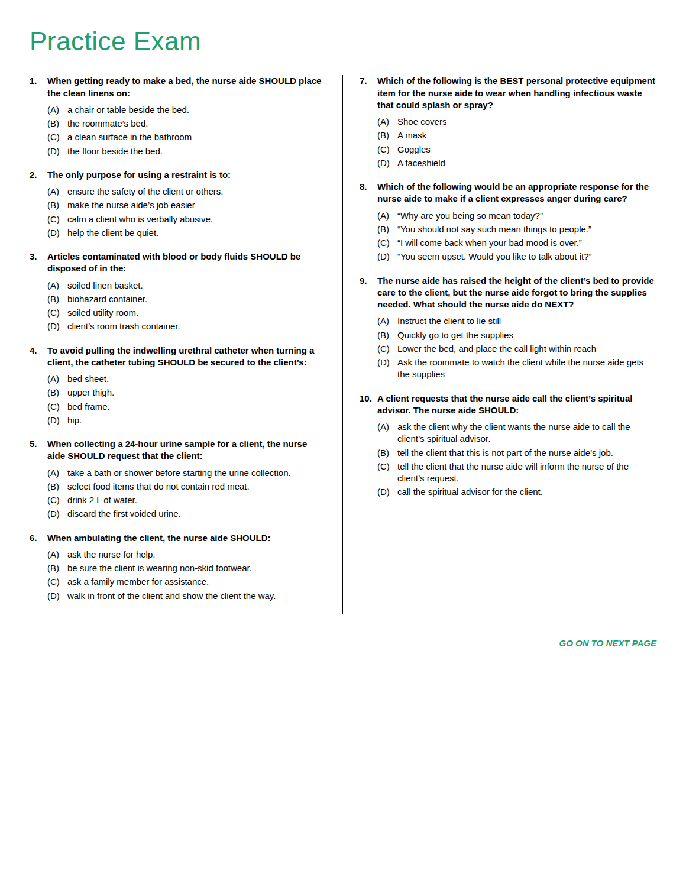Practice Exam
1.
When getting ready to make a bed, the nurse aide SHOULD place the clean linens on:
(A) a chair or table beside the bed.
(B) the roommate’s bed.
(C) a clean surface in the bathroom
(D) the floor beside the bed.
2.
The only purpose for using a restraint is to:
(A) ensure the safety of the client or others.
(B) make the nurse aide’s job easier
(C) calm a client who is verbally abusive.
(D) help the client be quiet.
3.
Articles contaminated with blood or body fluids SHOULD be disposed of in the:
(A) soiled linen basket.
(B) biohazard container.
(C) soiled utility room.
(D) client’s room trash container.
4.
To avoid pulling the indwelling urethral catheter when turning a client, the catheter tubing SHOULD be secured to the client’s:
(A) bed sheet.
(B) upper thigh.
(C) bed frame.
(D) hip.
5.
When collecting a 24-hour urine sample for a client, the nurse aide SHOULD request that the client:
(A) take a bath or shower before starting the urine collection.
(B) select food items that do not contain red meat.
(C) drink 2 L of water.
(D) discard the first voided urine.
6.
When ambulating the client, the nurse aide SHOULD:
(A) ask the nurse for help.
(B) be sure the client is wearing non-skid footwear.
(C) ask a family member for assistance.
(D) walk in front of the client and show the client the way.
7.
Which of the following is the BEST personal protective equipment item for the nurse aide to wear when handling infectious waste that could splash or spray?
(A) Shoe covers
(B) A mask
(C) Goggles
(D) A faceshield
8.
Which of the following would be an appropriate response for the nurse aide to make if a client expresses anger during care?
(A)“Why are you being so mean today?”
(B)“You should not say such mean things to people.”
(C)“I will come back when your bad mood is over.”
(D)“You seem upset. Would you like to talk about it?”
9.
The nurse aide has raised the height of the client’s bed to provide care to the client, but the nurse aide forgot to bring the supplies needed. What should the nurse aide do NEXT?
(A) Instruct the client to lie still
(B) Quickly go to get the supplies
(C) Lower the bed, and place the call light within reach
(D) Ask the roommate to watch the client while the nurse aide gets the supplies
10.
A client requests that the nurse aide call the client’s spiritual advisor. The nurse aide SHOULD:
(A) ask the client why the client wants the nurse aide to call the client’s spiritual advisor.
(B) tell the client that this is not part of the nurse aide’s job.
(C) tell the client that the nurse aide will inform the nurse of the client’s request.
(D) call the spiritual advisor for the client.
GO ON TO NEXT PAGE